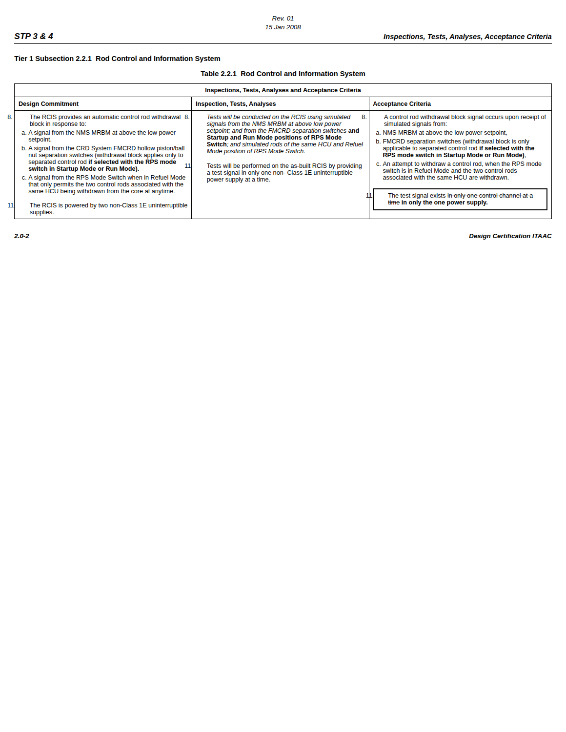Rev. 01
15 Jan 2008
STP 3 & 4
Inspections, Tests, Analyses, Acceptance Criteria
Tier 1 Subsection 2.2.1 Rod Control and Information System
Table 2.2.1 Rod Control and Information System
| Inspections, Tests, Analyses and Acceptance Criteria |
| --- |
| Design Commitment | Inspection, Tests, Analyses | Acceptance Criteria |
| 8. The RCIS provides an automatic control rod withdrawal block in response to: A signal from the NMS MRBM at above the low power setpoint. A signal from the CRD System FMCRD hollow piston/ball nut separation switches (withdrawal block applies only to separated control rod if selected with the RPS mode switch in Startup Mode or Run Mode). A signal from the RPS Mode Switch when in Refuel Mode that only permits the two control rods associated with the same HCU being withdrawn from the core at anytime. 11. The RCIS is powered by two non-Class 1E uninterruptible supplies. | 8. Tests will be conducted on the RCIS using simulated signals from the NMS MRBM at above low power setpoint; and from the FMCRD separation switches and Startup and Run Mode positions of RPS Mode Switch ; and simulated rods of the same HCU and Refuel Mode position of RPS Mode Switch. 11. Tests will be performed on the as-built RCIS by providing a test signal in only one non- Class 1E uninterruptible power supply at a time. | 8. A control rod withdrawal block signal occurs upon receipt of simulated signals from: NMS MRBM at above the low power setpoint, FMCRD separation switches (withdrawal block is only applicable to separated control rod if selected with the RPS mode switch in Startup Mode or Run Mode) , An attempt to withdraw a control rod, when the RPS mode switch is in Refuel Mode and the two control rods associated with the same HCU are withdrawn. 11. The test signal exists in only one control channel at a time in only the one power supply. |
2.0-2
Design Certification ITAAC